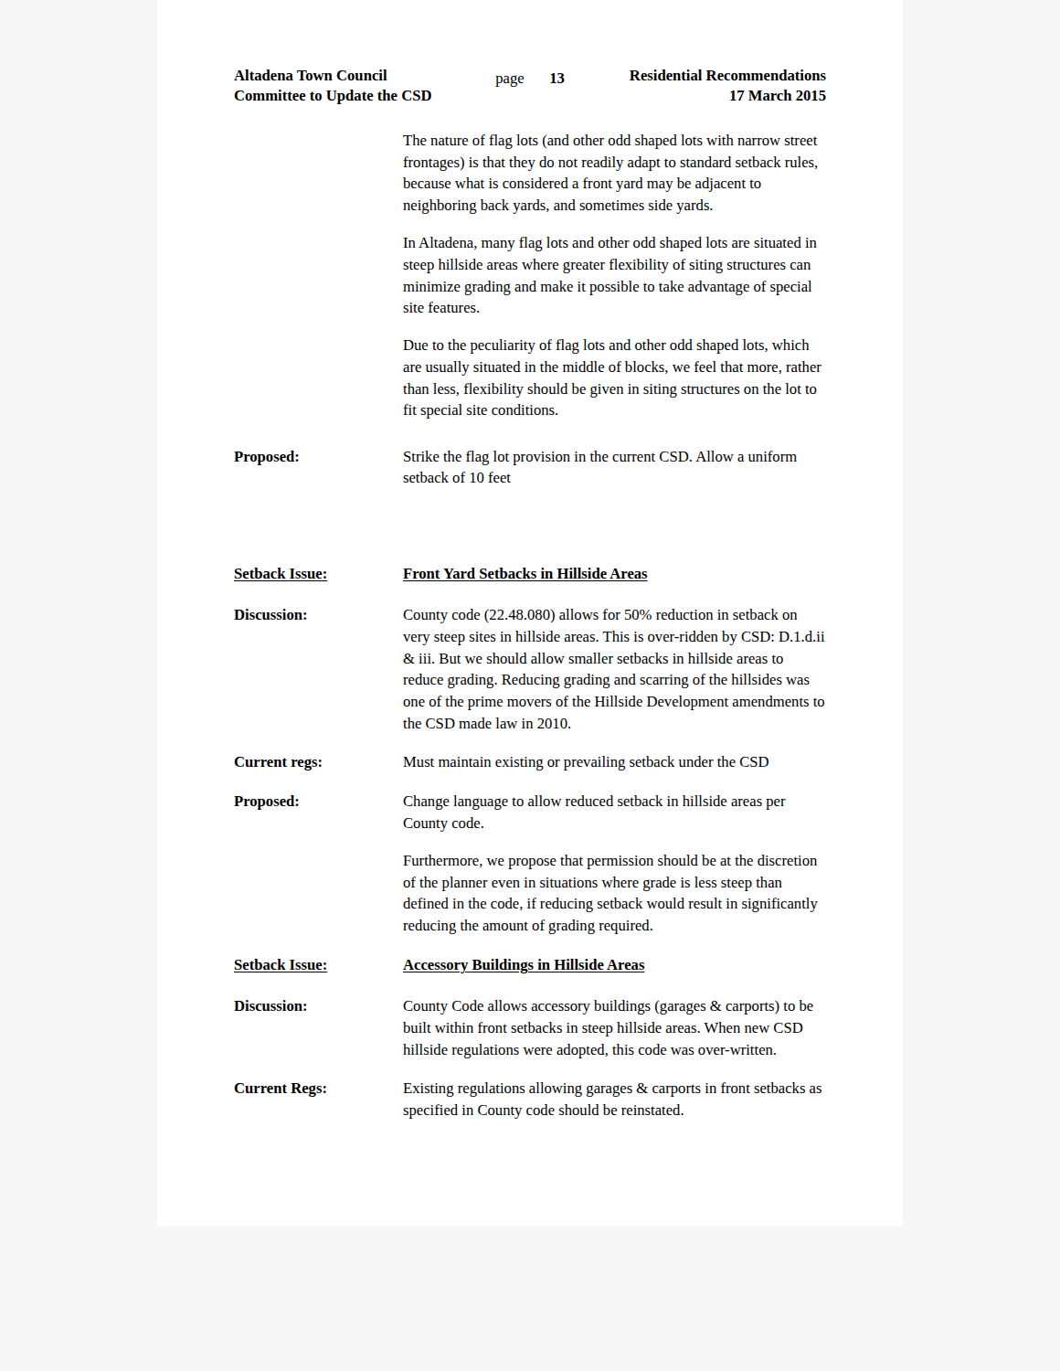Altadena Town Council
Committee to Update the CSD
page 13
Residential Recommendations
17 March 2015
The nature of flag lots (and other odd shaped lots with narrow street frontages) is that they do not readily adapt to standard setback rules, because what is considered a front yard may be adjacent to neighboring back yards, and sometimes side yards.
In Altadena, many flag lots and other odd shaped lots are situated in steep hillside areas where greater flexibility of siting structures can minimize grading and make it possible to take advantage of special site features.
Due to the peculiarity of flag lots and other odd shaped lots, which are usually situated in the middle of blocks, we feel that more, rather than less, flexibility should be given in siting structures on the lot to fit special site conditions.
Proposed:
Strike the flag lot provision in the current CSD. Allow a uniform setback of 10 feet
Setback Issue:
Front Yard Setbacks in Hillside Areas
Discussion:
County code (22.48.080) allows for 50% reduction in setback on very steep sites in hillside areas. This is over-ridden by CSD: D.1.d.ii & iii. But we should allow smaller setbacks in hillside areas to reduce grading. Reducing grading and scarring of the hillsides was one of the prime movers of the Hillside Development amendments to the CSD made law in 2010.
Current regs:
Must maintain existing or prevailing setback under the CSD
Proposed:
Change language to allow reduced setback in hillside areas per County code.
Furthermore, we propose that permission should be at the discretion of the planner even in situations where grade is less steep than defined in the code, if reducing setback would result in significantly reducing the amount of grading required.
Setback Issue:
Accessory Buildings in Hillside Areas
Discussion:
County Code allows accessory buildings (garages & carports) to be built within front setbacks in steep hillside areas. When new CSD hillside regulations were adopted, this code was over-written.
Current Regs:
Existing regulations allowing garages & carports in front setbacks as specified in County code should be reinstated.